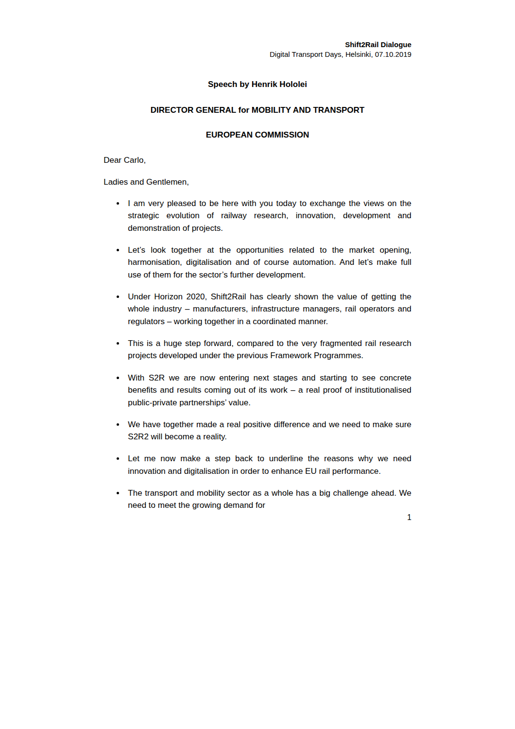Shift2Rail Dialogue
Digital Transport Days, Helsinki, 07.10.2019
Speech by Henrik Hololei
DIRECTOR GENERAL for MOBILITY AND TRANSPORT
EUROPEAN COMMISSION
Dear Carlo,
Ladies and Gentlemen,
I am very pleased to be here with you today to exchange the views on the strategic evolution of railway research, innovation, development and demonstration of projects.
Let’s look together at the opportunities related to the market opening, harmonisation, digitalisation and of course automation. And let’s make full use of them for the sector’s further development.
Under Horizon 2020, Shift2Rail has clearly shown the value of getting the whole industry – manufacturers, infrastructure managers, rail operators and regulators – working together in a coordinated manner.
This is a huge step forward, compared to the very fragmented rail research projects developed under the previous Framework Programmes.
With S2R we are now entering next stages and starting to see concrete benefits and results coming out of its work – a real proof of institutionalised public-private partnerships’ value.
We have together made a real positive difference and we need to make sure S2R2 will become a reality.
Let me now make a step back to underline the reasons why we need innovation and digitalisation in order to enhance EU rail performance.
The transport and mobility sector as a whole has a big challenge ahead. We need to meet the growing demand for
1